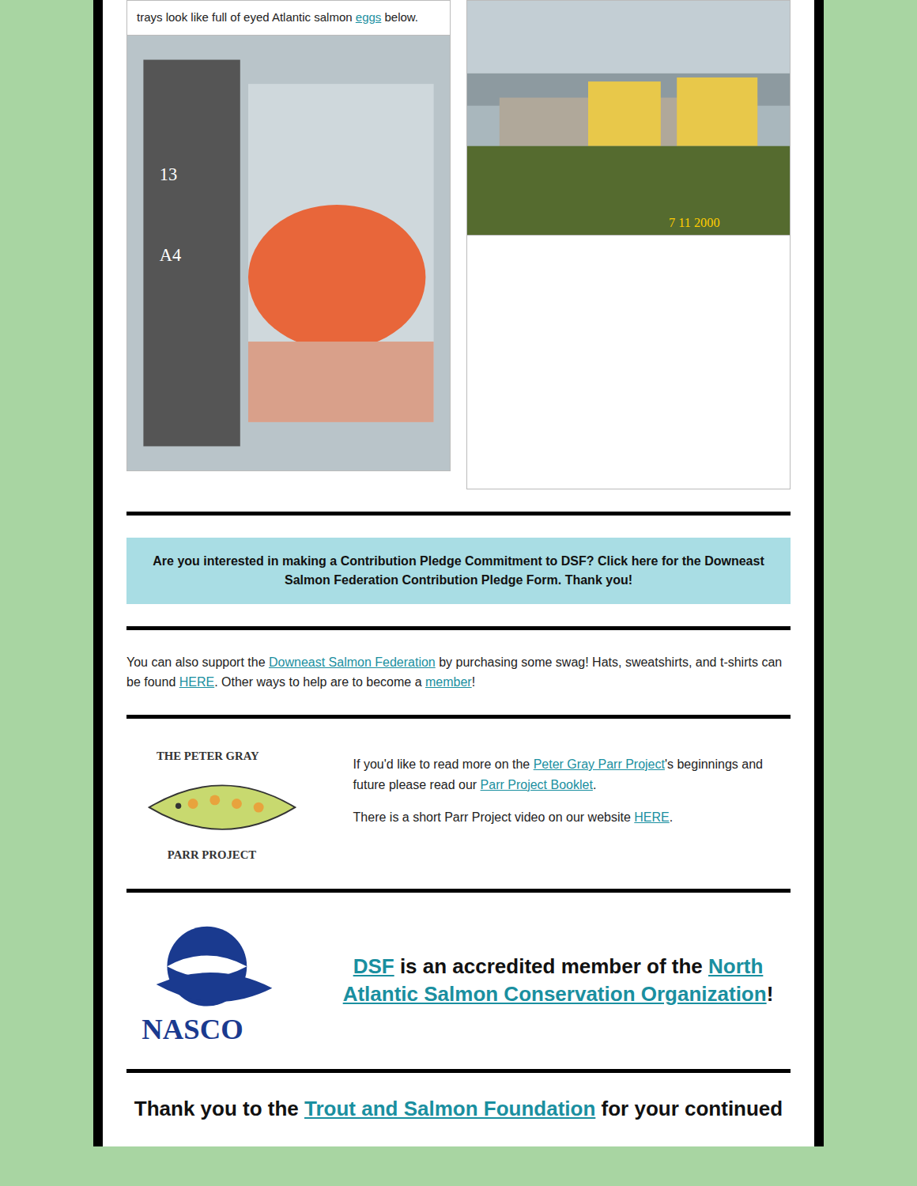| trays look like full of eyed Atlantic salmon eggs below. | |
Are you interested in making a Contribution Pledge Commitment to DSF? Click here for the Downeast Salmon Federation Contribution Pledge Form. Thank you!
You can also support the Downeast Salmon Federation by purchasing some swag! Hats, sweatshirts, and t-shirts can be found HERE. Other ways to help are to become a member!
| | If you'd like to read more on the Peter Gray Parr Project 's beginnings and future please read our Parr Project Booklet . There is a short Parr Project video on our website HERE . |
| | DSF is an accredited member of the North Atlantic Salmon Conservation Organization ! |
Thank you to the Trout and Salmon Foundation for your continued